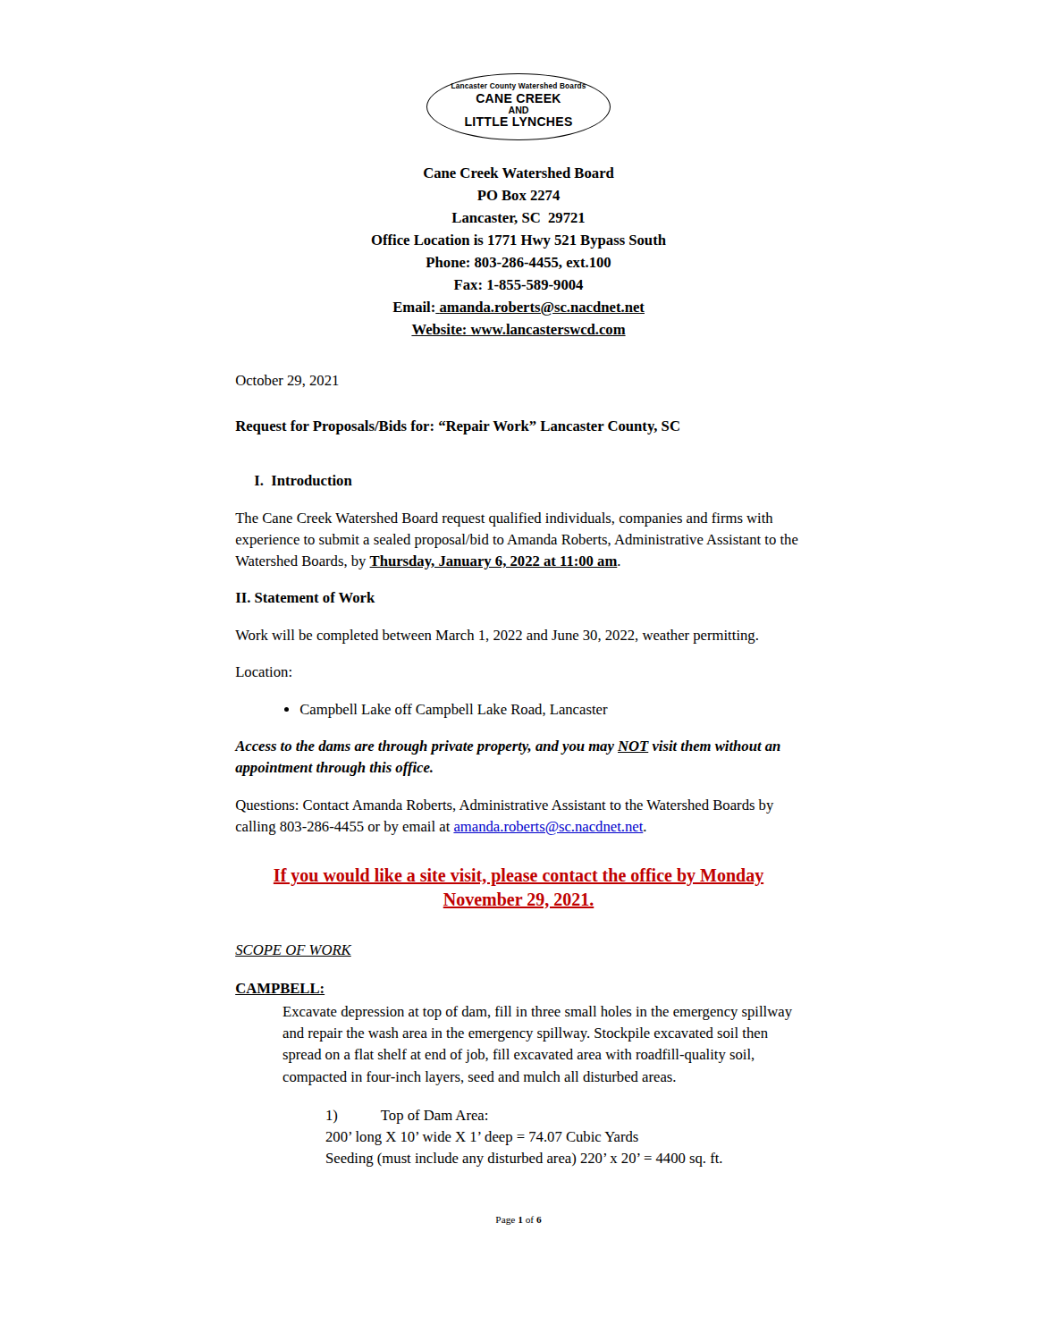Lancaster County Watershed Boards
CANE CREEK
AND
LITTLE LYNCHES
Cane Creek Watershed Board
PO Box 2274
Lancaster, SC 29721
Office Location is 1771 Hwy 521 Bypass South
Phone: 803-286-4455, ext.100
Fax: 1-855-589-9004
Email: amanda.roberts@sc.nacdnet.net
Website: www.lancasterswcd.com
October 29, 2021
Request for Proposals/Bids for: “Repair Work” Lancaster County, SC
I. Introduction
The Cane Creek Watershed Board request qualified individuals, companies and firms with experience to submit a sealed proposal/bid to Amanda Roberts, Administrative Assistant to the Watershed Boards, by Thursday, January 6, 2022 at 11:00 am.
II. Statement of Work
Work will be completed between March 1, 2022 and June 30, 2022, weather permitting.
Location:
Campbell Lake off Campbell Lake Road, Lancaster
Access to the dams are through private property, and you may NOT visit them without an appointment through this office.
Questions: Contact Amanda Roberts, Administrative Assistant to the Watershed Boards by calling 803-286-4455 or by email at amanda.roberts@sc.nacdnet.net.
If you would like a site visit, please contact the office by Monday November 29, 2021.
SCOPE OF WORK
CAMPBELL:
Excavate depression at top of dam, fill in three small holes in the emergency spillway and repair the wash area in the emergency spillway. Stockpile excavated soil then spread on a flat shelf at end of job, fill excavated area with roadfill-quality soil, compacted in four-inch layers, seed and mulch all disturbed areas.
1) Top of Dam Area:
200’ long X 10’ wide X 1’ deep = 74.07 Cubic Yards
Seeding (must include any disturbed area) 220’ x 20’ = 4400 sq. ft.
Page 1 of 6